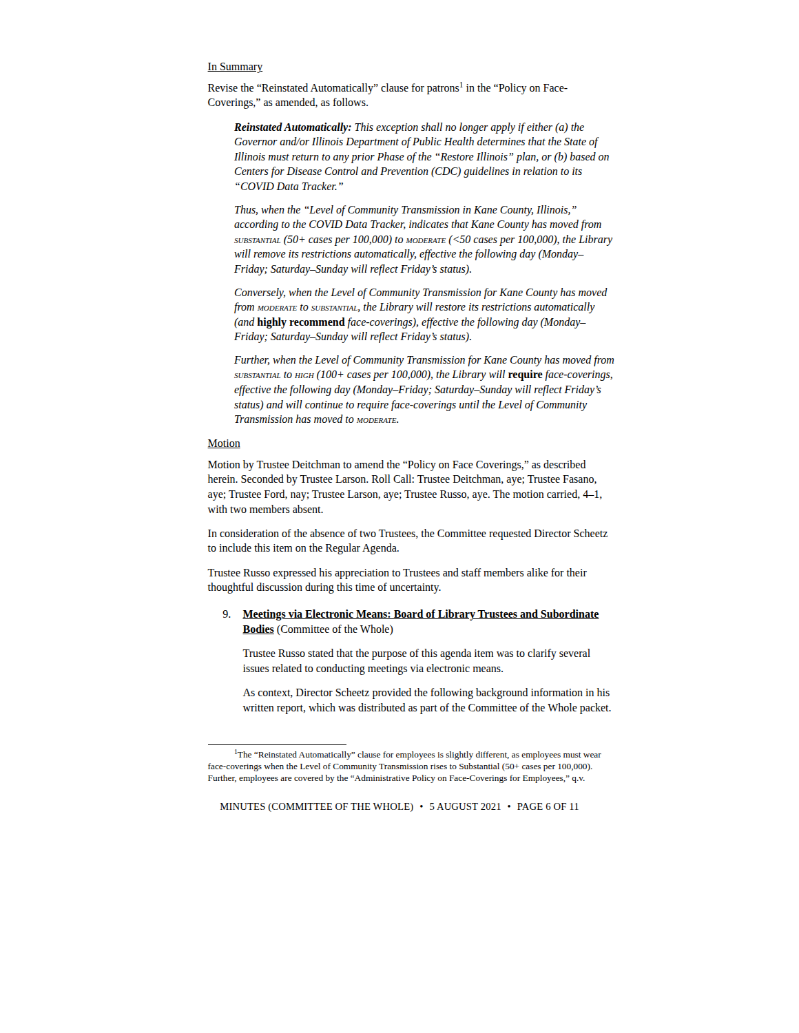In Summary
Revise the “Reinstated Automatically” clause for patrons1 in the “Policy on Face-Coverings,” as amended, as follows.
Reinstated Automatically: This exception shall no longer apply if either (a) the Governor and/or Illinois Department of Public Health determines that the State of Illinois must return to any prior Phase of the “Restore Illinois” plan, or (b) based on Centers for Disease Control and Prevention (CDC) guidelines in relation to its “COVID Data Tracker.”
Thus, when the “Level of Community Transmission in Kane County, Illinois,” according to the COVID Data Tracker, indicates that Kane County has moved from substantial (50+ cases per 100,000) to moderate (<50 cases per 100,000), the Library will remove its restrictions automatically, effective the following day (Monday–Friday; Saturday–Sunday will reflect Friday’s status).
Conversely, when the Level of Community Transmission for Kane County has moved from moderate to substantial, the Library will restore its restrictions automatically (and highly recommend face-coverings), effective the following day (Monday–Friday; Saturday–Sunday will reflect Friday’s status).
Further, when the Level of Community Transmission for Kane County has moved from substantial to high (100+ cases per 100,000), the Library will require face-coverings, effective the following day (Monday–Friday; Saturday–Sunday will reflect Friday’s status) and will continue to require face-coverings until the Level of Community Transmission has moved to moderate.
Motion
Motion by Trustee Deitchman to amend the “Policy on Face Coverings,” as described herein. Seconded by Trustee Larson. Roll Call: Trustee Deitchman, aye; Trustee Fasano, aye; Trustee Ford, nay; Trustee Larson, aye; Trustee Russo, aye. The motion carried, 4–1, with two members absent.
In consideration of the absence of two Trustees, the Committee requested Director Scheetz to include this item on the Regular Agenda.
Trustee Russo expressed his appreciation to Trustees and staff members alike for their thoughtful discussion during this time of uncertainty.
9.
Meetings via Electronic Means: Board of Library Trustees and Subordinate Bodies (Committee of the Whole)
Trustee Russo stated that the purpose of this agenda item was to clarify several issues related to conducting meetings via electronic means.
As context, Director Scheetz provided the following background information in his written report, which was distributed as part of the Committee of the Whole packet.
1The “Reinstated Automatically” clause for employees is slightly different, as employees must wear face-coverings when the Level of Community Transmission rises to Substantial (50+ cases per 100,000). Further, employees are covered by the “Administrative Policy on Face-Coverings for Employees,” q.v.
MINUTES (COMMITTEE OF THE WHOLE) • 5 AUGUST 2021 • PAGE 6 OF 11